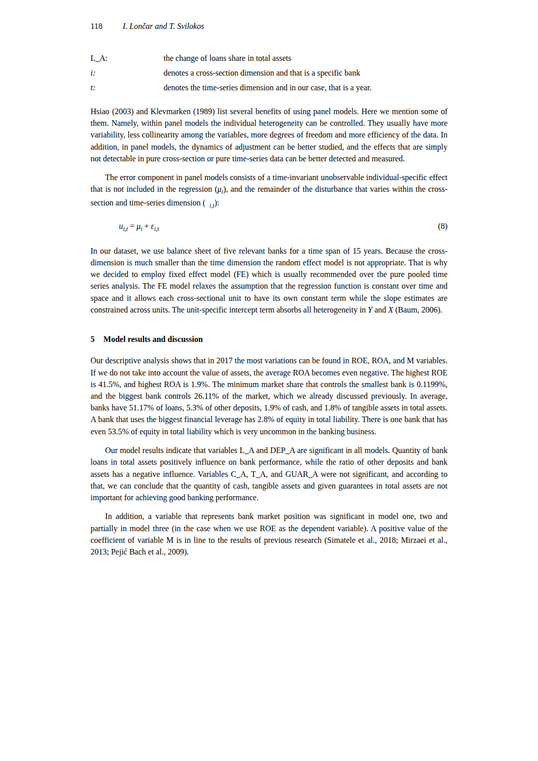118 I. Lončar and T. Svilokos
L_A:
the change of loans share in total assets
i:
denotes a cross-section dimension and that is a specific bank
t:
denotes the time-series dimension and in our case, that is a year.
Hsiao (2003) and Klevmarken (1989) list several benefits of using panel models. Here we mention some of them. Namely, within panel models the individual heterogeneity can be controlled. They usually have more variability, less collinearity among the variables, more degrees of freedom and more efficiency of the data. In addition, in panel models, the dynamics of adjustment can be better studied, and the effects that are simply not detectable in pure cross-section or pure time-series data can be better detected and measured.
The error component in panel models consists of a time-invariant unobservable individual-specific effect that is not included in the regression (μi), and the remainder of the disturbance that varies within the cross-section and time-series dimension ( i,t):
ui,t = μi + εi,t
(8)
In our dataset, we use balance sheet of five relevant banks for a time span of 15 years. Because the cross-dimension is much smaller than the time dimension the random effect model is not appropriate. That is why we decided to employ fixed effect model (FE) which is usually recommended over the pure pooled time series analysis. The FE model relaxes the assumption that the regression function is constant over time and space and it allows each cross-sectional unit to have its own constant term while the slope estimates are constrained across units. The unit-specific intercept term absorbs all heterogeneity in Y and X (Baum, 2006).
5 Model results and discussion
Our descriptive analysis shows that in 2017 the most variations can be found in ROE, ROA, and M variables. If we do not take into account the value of assets, the average ROA becomes even negative. The highest ROE is 41.5%, and highest ROA is 1.9%. The minimum market share that controls the smallest bank is 0.1199%, and the biggest bank controls 26.11% of the market, which we already discussed previously. In average, banks have 51.17% of loans, 5.3% of other deposits, 1.9% of cash, and 1.8% of tangible assets in total assets. A bank that uses the biggest financial leverage has 2.8% of equity in total liability. There is one bank that has even 53.5% of equity in total liability which is very uncommon in the banking business.
Our model results indicate that variables L_A and DEP_A are significant in all models. Quantity of bank loans in total assets positively influence on bank performance, while the ratio of other deposits and bank assets has a negative influence. Variables C_A, T_A, and GUAR_A were not significant, and according to that, we can conclude that the quantity of cash, tangible assets and given guarantees in total assets are not important for achieving good banking performance.
In addition, a variable that represents bank market position was significant in model one, two and partially in model three (in the case when we use ROE as the dependent variable). A positive value of the coefficient of variable M is in line to the results of previous research (Simatele et al., 2018; Mirzaei et al., 2013; Pejić Bach et al., 2009).